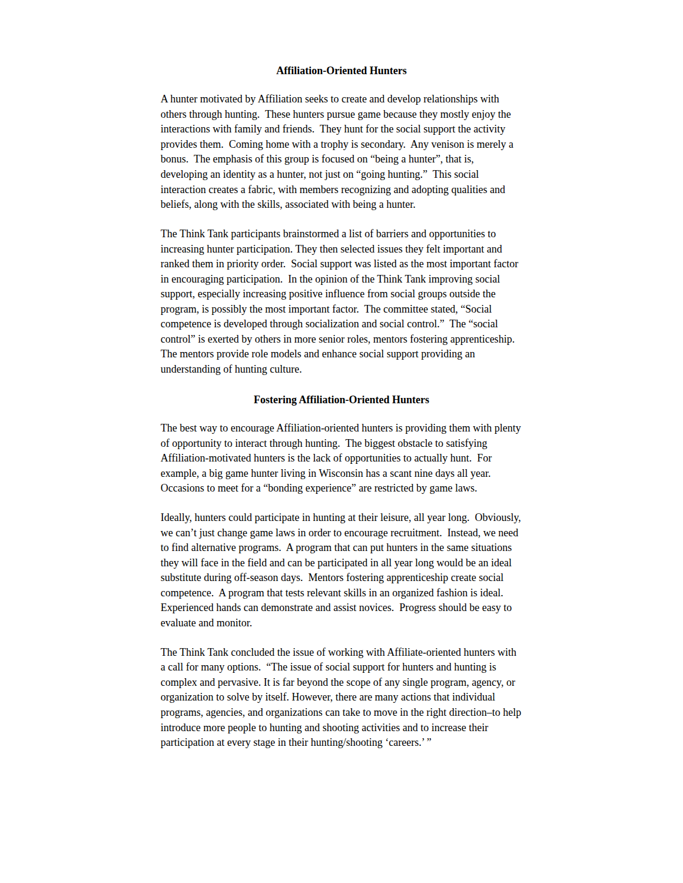Affiliation-Oriented Hunters
A hunter motivated by Affiliation seeks to create and develop relationships with others through hunting. These hunters pursue game because they mostly enjoy the interactions with family and friends. They hunt for the social support the activity provides them. Coming home with a trophy is secondary. Any venison is merely a bonus. The emphasis of this group is focused on “being a hunter”, that is, developing an identity as a hunter, not just on “going hunting.” This social interaction creates a fabric, with members recognizing and adopting qualities and beliefs, along with the skills, associated with being a hunter.
The Think Tank participants brainstormed a list of barriers and opportunities to increasing hunter participation. They then selected issues they felt important and ranked them in priority order. Social support was listed as the most important factor in encouraging participation. In the opinion of the Think Tank improving social support, especially increasing positive influence from social groups outside the program, is possibly the most important factor. The committee stated, “Social competence is developed through socialization and social control.” The “social control” is exerted by others in more senior roles, mentors fostering apprenticeship. The mentors provide role models and enhance social support providing an understanding of hunting culture.
Fostering Affiliation-Oriented Hunters
The best way to encourage Affiliation-oriented hunters is providing them with plenty of opportunity to interact through hunting. The biggest obstacle to satisfying Affiliation-motivated hunters is the lack of opportunities to actually hunt. For example, a big game hunter living in Wisconsin has a scant nine days all year. Occasions to meet for a “bonding experience” are restricted by game laws.
Ideally, hunters could participate in hunting at their leisure, all year long. Obviously, we can’t just change game laws in order to encourage recruitment. Instead, we need to find alternative programs. A program that can put hunters in the same situations they will face in the field and can be participated in all year long would be an ideal substitute during off-season days. Mentors fostering apprenticeship create social competence. A program that tests relevant skills in an organized fashion is ideal. Experienced hands can demonstrate and assist novices. Progress should be easy to evaluate and monitor.
The Think Tank concluded the issue of working with Affiliate-oriented hunters with a call for many options. “The issue of social support for hunters and hunting is complex and pervasive. It is far beyond the scope of any single program, agency, or organization to solve by itself. However, there are many actions that individual programs, agencies, and organizations can take to move in the right direction–to help introduce more people to hunting and shooting activities and to increase their participation at every stage in their hunting/shooting ‘careers.’ ”